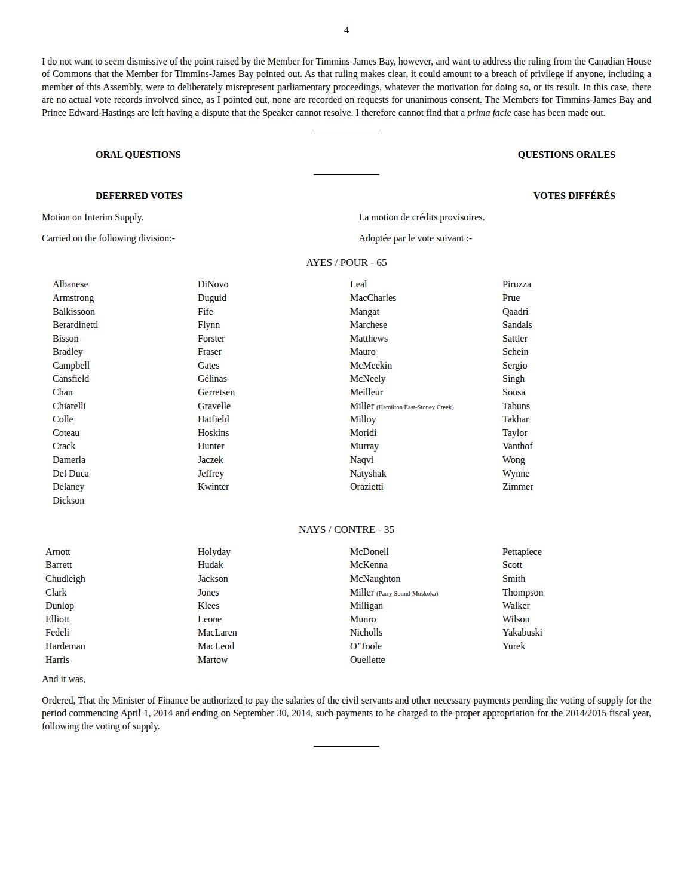4
I do not want to seem dismissive of the point raised by the Member for Timmins-James Bay, however, and want to address the ruling from the Canadian House of Commons that the Member for Timmins-James Bay pointed out. As that ruling makes clear, it could amount to a breach of privilege if anyone, including a member of this Assembly, were to deliberately misrepresent parliamentary proceedings, whatever the motivation for doing so, or its result. In this case, there are no actual vote records involved since, as I pointed out, none are recorded on requests for unanimous consent. The Members for Timmins-James Bay and Prince Edward-Hastings are left having a dispute that the Speaker cannot resolve. I therefore cannot find that a prima facie case has been made out.
ORAL QUESTIONS
QUESTIONS ORALES
DEFERRED VOTES
VOTES DIFFÉRÉS
Motion on Interim Supply.
La motion de crédits provisoires.
Carried on the following division:-
Adoptée par le vote suivant :-
AYES / POUR - 65
| Albanese | DiNovo | Leal | Piruzza |
| Armstrong | Duguid | MacCharles | Prue |
| Balkissoon | Fife | Mangat | Qaadri |
| Berardinetti | Flynn | Marchese | Sandals |
| Bisson | Forster | Matthews | Sattler |
| Bradley | Fraser | Mauro | Schein |
| Campbell | Gates | McMeekin | Sergio |
| Cansfield | Gélinas | McNeely | Singh |
| Chan | Gerretsen | Meilleur | Sousa |
| Chiarelli | Gravelle | Miller (Hamilton East-Stoney Creek) | Tabuns |
| Colle | Hatfield | Milloy | Takhar |
| Coteau | Hoskins | Moridi | Taylor |
| Crack | Hunter | Murray | Vanthof |
| Damerla | Jaczek | Naqvi | Wong |
| Del Duca | Jeffrey | Natyshak | Wynne |
| Delaney | Kwinter | Orazietti | Zimmer |
| Dickson | | | |
NAYS / CONTRE - 35
| Arnott | Holyday | McDonell | Pettapiece |
| Barrett | Hudak | McKenna | Scott |
| Chudleigh | Jackson | McNaughton | Smith |
| Clark | Jones | Miller (Parry Sound-Muskoka) | Thompson |
| Dunlop | Klees | Milligan | Walker |
| Elliott | Leone | Munro | Wilson |
| Fedeli | MacLaren | Nicholls | Yakabuski |
| Hardeman | MacLeod | O’Toole | Yurek |
| Harris | Martow | Ouellette | |
And it was,
Ordered, That the Minister of Finance be authorized to pay the salaries of the civil servants and other necessary payments pending the voting of supply for the period commencing April 1, 2014 and ending on September 30, 2014, such payments to be charged to the proper appropriation for the 2014/2015 fiscal year, following the voting of supply.